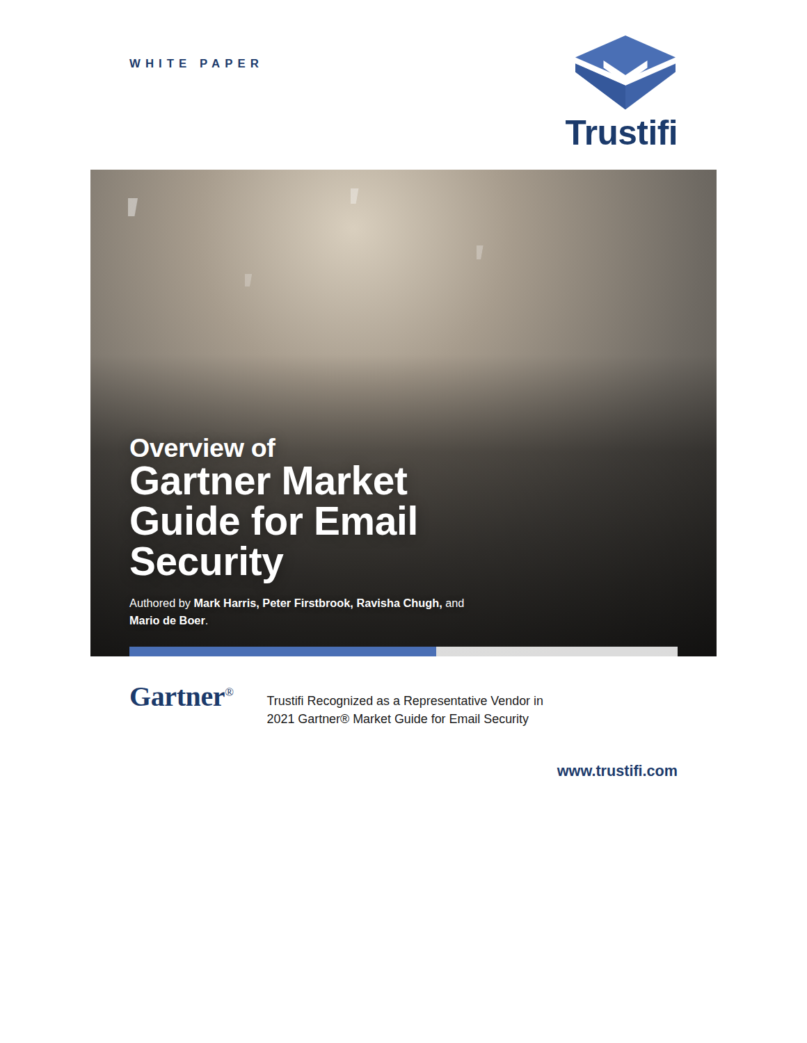White Paper
Trustifi
Overview of Gartner Market Guide for Email Security
Authored by Mark Harris, Peter Firstbrook, Ravisha Chugh, and Mario de Boer.
Gartner®
Trustifi Recognized as a Representative Vendor in 2021 Gartner® Market Guide for Email Security
www.trustifi.com